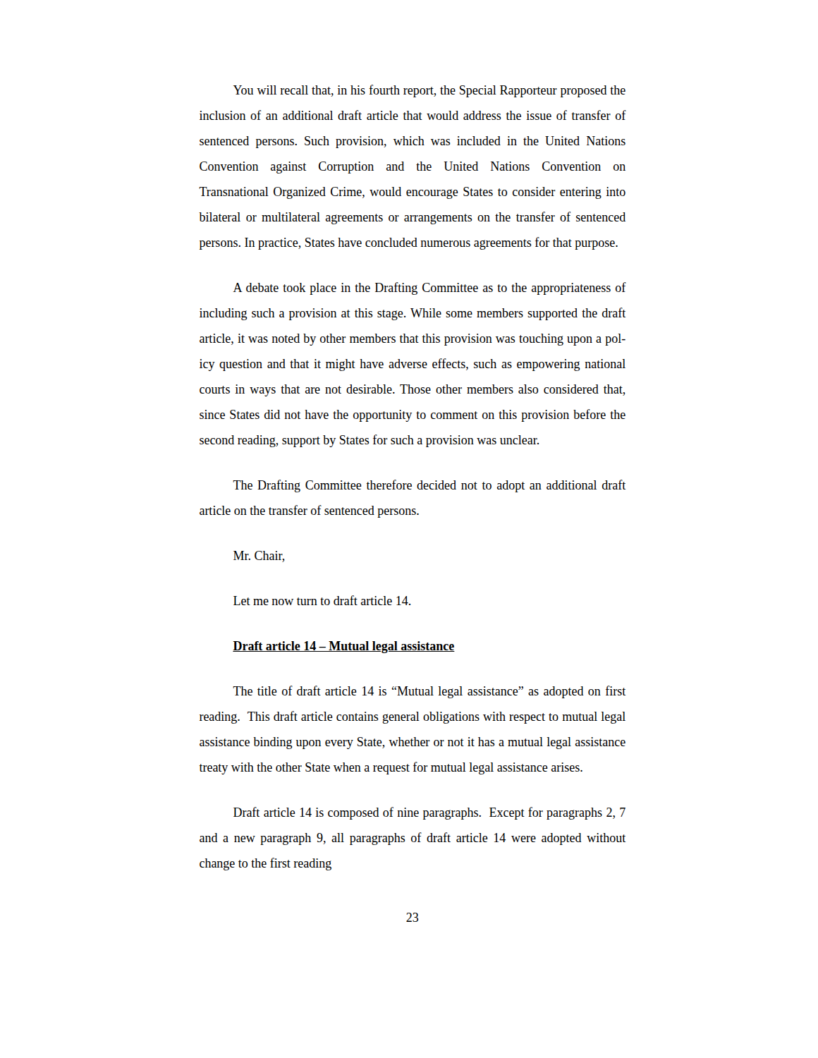You will recall that, in his fourth report, the Special Rapporteur proposed the inclusion of an additional draft article that would address the issue of transfer of sentenced persons. Such provision, which was included in the United Nations Convention against Corruption and the United Nations Convention on Transnational Organized Crime, would encourage States to consider entering into bilateral or multilateral agreements or arrangements on the transfer of sentenced persons. In practice, States have concluded numerous agreements for that purpose.
A debate took place in the Drafting Committee as to the appropriateness of including such a provision at this stage. While some members supported the draft article, it was noted by other members that this provision was touching upon a policy question and that it might have adverse effects, such as empowering national courts in ways that are not desirable. Those other members also considered that, since States did not have the opportunity to comment on this provision before the second reading, support by States for such a provision was unclear.
The Drafting Committee therefore decided not to adopt an additional draft article on the transfer of sentenced persons.
Mr. Chair,
Let me now turn to draft article 14.
Draft article 14 – Mutual legal assistance
The title of draft article 14 is “Mutual legal assistance” as adopted on first reading. This draft article contains general obligations with respect to mutual legal assistance binding upon every State, whether or not it has a mutual legal assistance treaty with the other State when a request for mutual legal assistance arises.
Draft article 14 is composed of nine paragraphs. Except for paragraphs 2, 7 and a new paragraph 9, all paragraphs of draft article 14 were adopted without change to the first reading
23